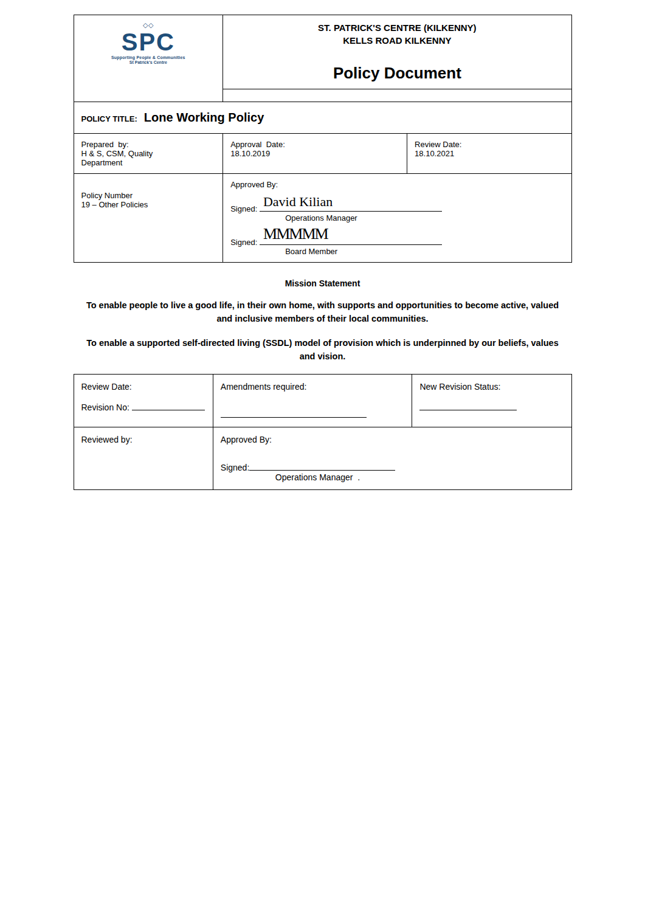| ◇◇ SPC Supporting People & Communities St Patrick's Centre | ST. PATRICK'S CENTRE (KILKENNY) KELLS ROAD KILKENNY Policy Document |
| Policy Title: Lone Working Policy |
| Prepared by: H & S, CSM, Quality Department | Approval Date: 18.10.2019 | Review Date: 18.10.2021 |
| Policy Number 19 – Other Policies | Approved By: Signed: David Kilian Operations Manager Signed: MMMMM Board Member |
Mission Statement
To enable people to live a good life, in their own home, with supports and opportunities to become active, valued and inclusive members of their local communities.
To enable a supported self-directed living (SSDL) model of provision which is underpinned by our beliefs, values and vision.
| Review Date: Revision No: | Amendments required: | New Revision Status: |
| Reviewed by: | Approved By: Signed: Operations Manager . |